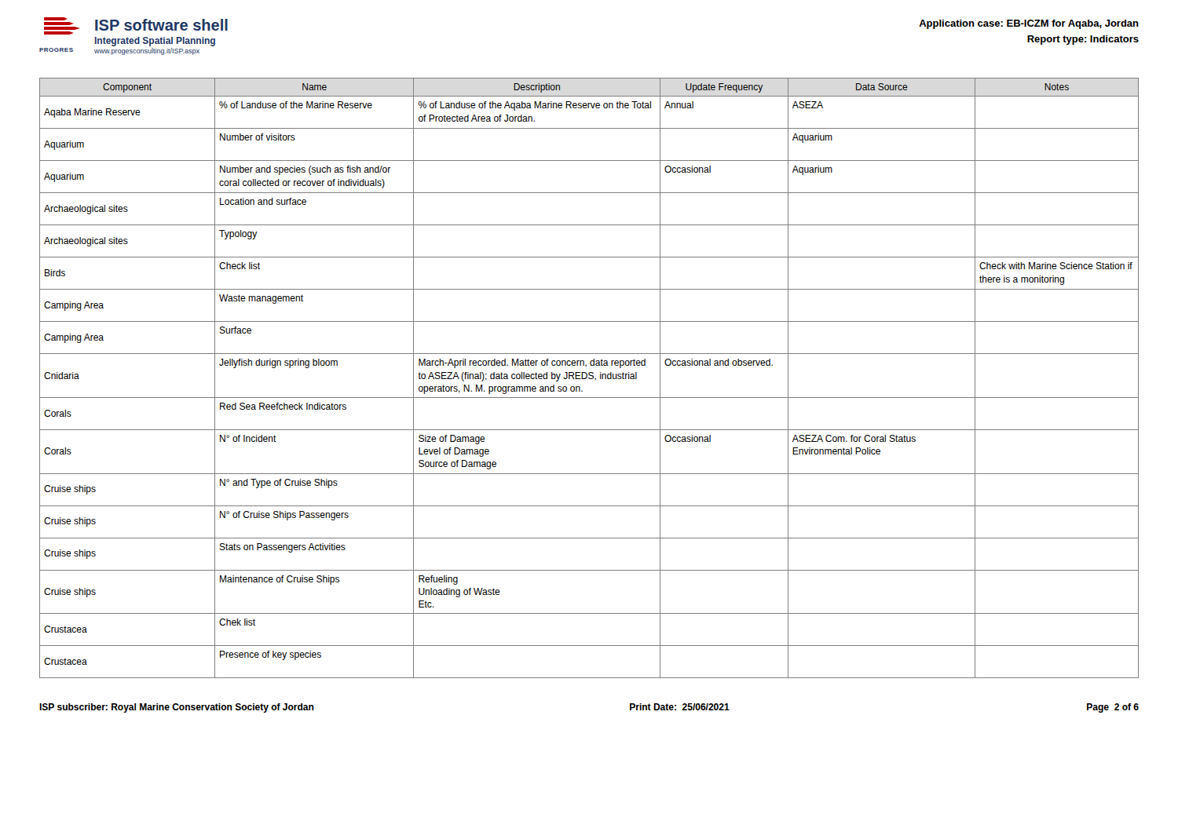PROGRES
ISP software shell
Integrated Spatial Planning
www.progesconsulting.it/ISP.aspx
Application case: EB-ICZM for Aqaba, Jordan
Report type: Indicators
| Component | Name | Description | Update Frequency | Data Source | Notes |
| --- | --- | --- | --- | --- | --- |
| Aqaba Marine Reserve | % of Landuse of the Marine Reserve | % of Landuse of the Aqaba Marine Reserve on the Total of Protected Area of Jordan. | Annual | ASEZA | |
| Aquarium | Number of visitors | | | Aquarium | |
| Aquarium | Number and species (such as fish and/or coral collected or recover of individuals) | | Occasional | Aquarium | |
| Archaeological sites | Location and surface | | | | |
| Archaeological sites | Typology | | | | |
| Birds | Check list | | | | Check with Marine Science Station if there is a monitoring |
| Camping Area | Waste management | | | | |
| Camping Area | Surface | | | | |
| Cnidaria | Jellyfish durign spring bloom | March-April recorded. Matter of concern, data reported to ASEZA (final); data collected by JREDS, industrial operators, N. M. programme and so on. | Occasional and observed. | | |
| Corals | Red Sea Reefcheck Indicators | | | | |
| Corals | N° of Incident | Size of Damage Level of Damage Source of Damage | Occasional | ASEZA Com. for Coral Status Environmental Police | |
| Cruise ships | N° and Type of Cruise Ships | | | | |
| Cruise ships | N° of Cruise Ships Passengers | | | | |
| Cruise ships | Stats on Passengers Activities | | | | |
| Cruise ships | Maintenance of Cruise Ships | Refueling Unloading of Waste Etc. | | | |
| Crustacea | Chek list | | | | |
| Crustacea | Presence of key species | | | | |
ISP subscriber: Royal Marine Conservation Society of Jordan
Print Date: 25/06/2021
Page 2 of 6